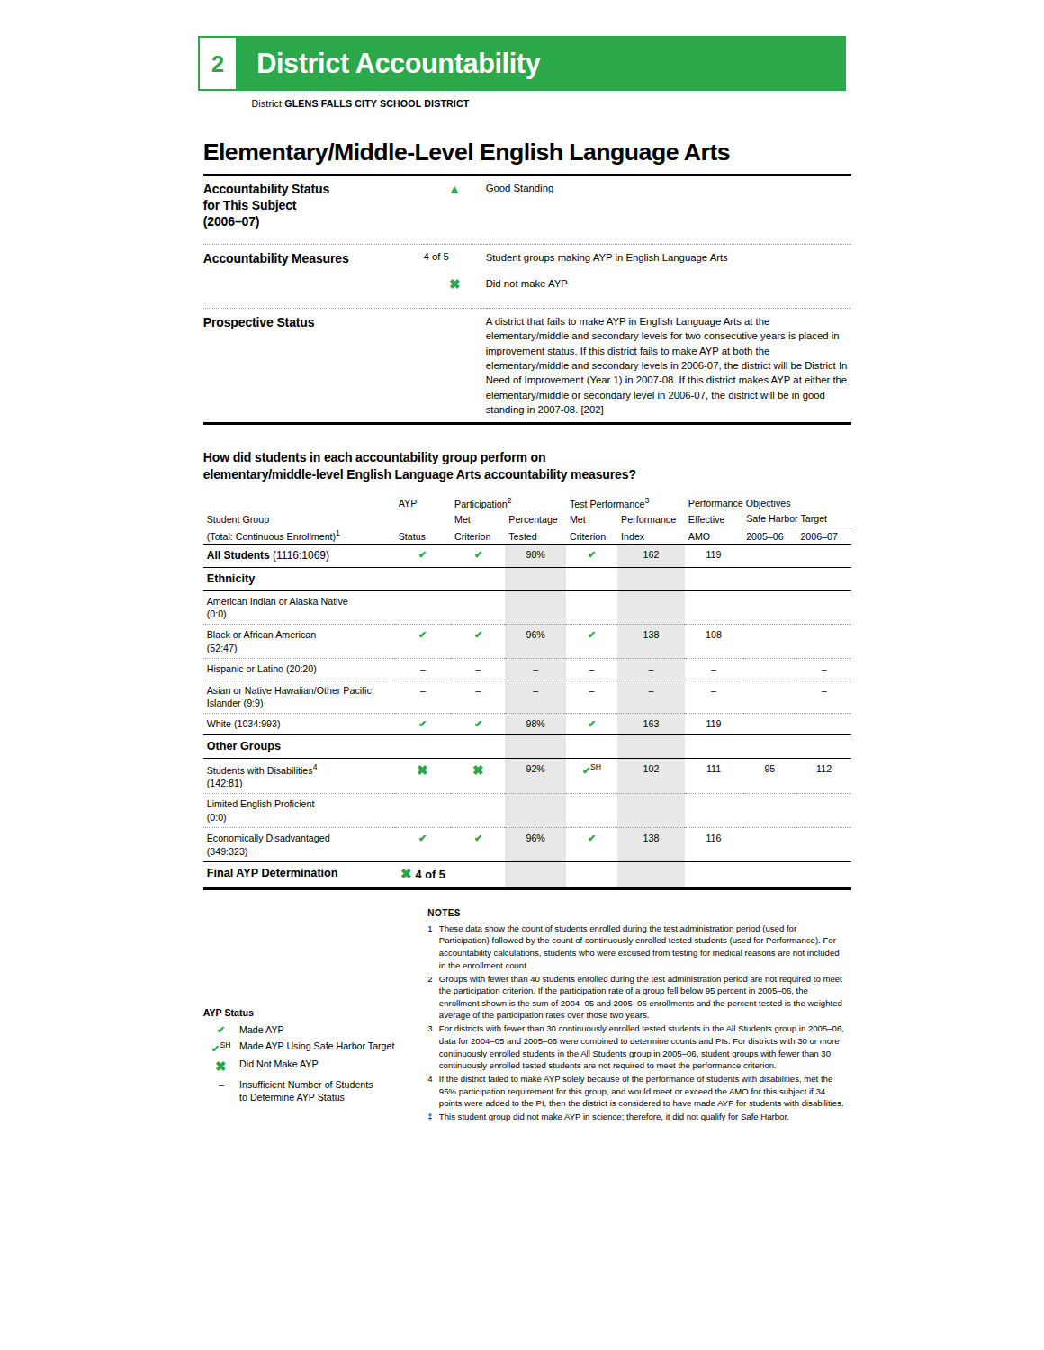2
District Accountability
District GLENS FALLS CITY SCHOOL DISTRICT
Elementary/Middle-Level English Language Arts
| Accountability Status for This Subject (2006–07) | ▲ | Good Standing |
| Accountability Measures | 4 of 5 | Student groups making AYP in English Language Arts |
| | ✖ | Did not make AYP |
| Prospective Status | | A district that fails to make AYP in English Language Arts at the elementary/middle and secondary levels for two consecutive years is placed in improvement status. If this district fails to make AYP at both the elementary/middle and secondary levels in 2006-07, the district will be District In Need of Improvement (Year 1) in 2007-08. If this district makes AYP at either the elementary/middle or secondary level in 2006-07, the district will be in good standing in 2007-08. [202] |
How did students in each accountability group perform on
elementary/middle-level English Language Arts accountability measures?
| | AYP | Participation 2 | Test Performance 3 | Performance Objectives |
| --- | --- | --- | --- | --- |
| Student Group | | Met | Percentage | Met | Performance | Effective | Safe Harbor Target |
| (Total: Continuous Enrollment) 1 | Status | Criterion | Tested | Criterion | Index | AMO | 2005–06 | 2006–07 |
| All Students (1116:1069) | ✔ | ✔ | 98% | ✔ | 162 | 119 | | |
| Ethnicity | | | | | | | | |
| American Indian or Alaska Native (0:0) | | | | | | | | |
| Black or African American (52:47) | ✔ | ✔ | 96% | ✔ | 138 | 108 | | |
| Hispanic or Latino (20:20) | – | – | – | – | – | – | | – |
| Asian or Native Hawaiian/Other Pacific Islander (9:9) | – | – | – | – | – | – | | – |
| White (1034:993) | ✔ | ✔ | 98% | ✔ | 163 | 119 | | |
| Other Groups | | | | | | | | |
| Students with Disabilities 4 (142:81) | ✖ | ✖ | 92% | ✔ SH | 102 | 111 | 95 | 112 |
| Limited English Proficient (0:0) | | | | | | | | |
| Economically Disadvantaged (349:323) | ✔ | ✔ | 96% | ✔ | 138 | 116 | | |
| Final AYP Determination | ✖ 4 of 5 | | | | | | | |
AYP Status
✔Made AYP
✔SH Made AYP Using Safe Harbor Target
✖Did Not Make AYP
–Insufficient Number of Students
to Determine AYP Status
NOTES
1 These data show the count of students enrolled during the test administration period (used for Participation) followed by the count of continuously enrolled tested students (used for Performance). For accountability calculations, students who were excused from testing for medical reasons are not included in the enrollment count.
2 Groups with fewer than 40 students enrolled during the test administration period are not required to meet the participation criterion. If the participation rate of a group fell below 95 percent in 2005–06, the enrollment shown is the sum of 2004–05 and 2005–06 enrollments and the percent tested is the weighted average of the participation rates over those two years.
3 For districts with fewer than 30 continuously enrolled tested students in the All Students group in 2005–06, data for 2004–05 and 2005–06 were combined to determine counts and PIs. For districts with 30 or more continuously enrolled students in the All Students group in 2005–06, student groups with fewer than 30 continuously enrolled tested students are not required to meet the performance criterion.
4 If the district failed to make AYP solely because of the performance of students with disabilities, met the 95% participation requirement for this group, and would meet or exceed the AMO for this subject if 34 points were added to the PI, then the district is considered to have made AYP for students with disabilities.
‡ This student group did not make AYP in science; therefore, it did not qualify for Safe Harbor.